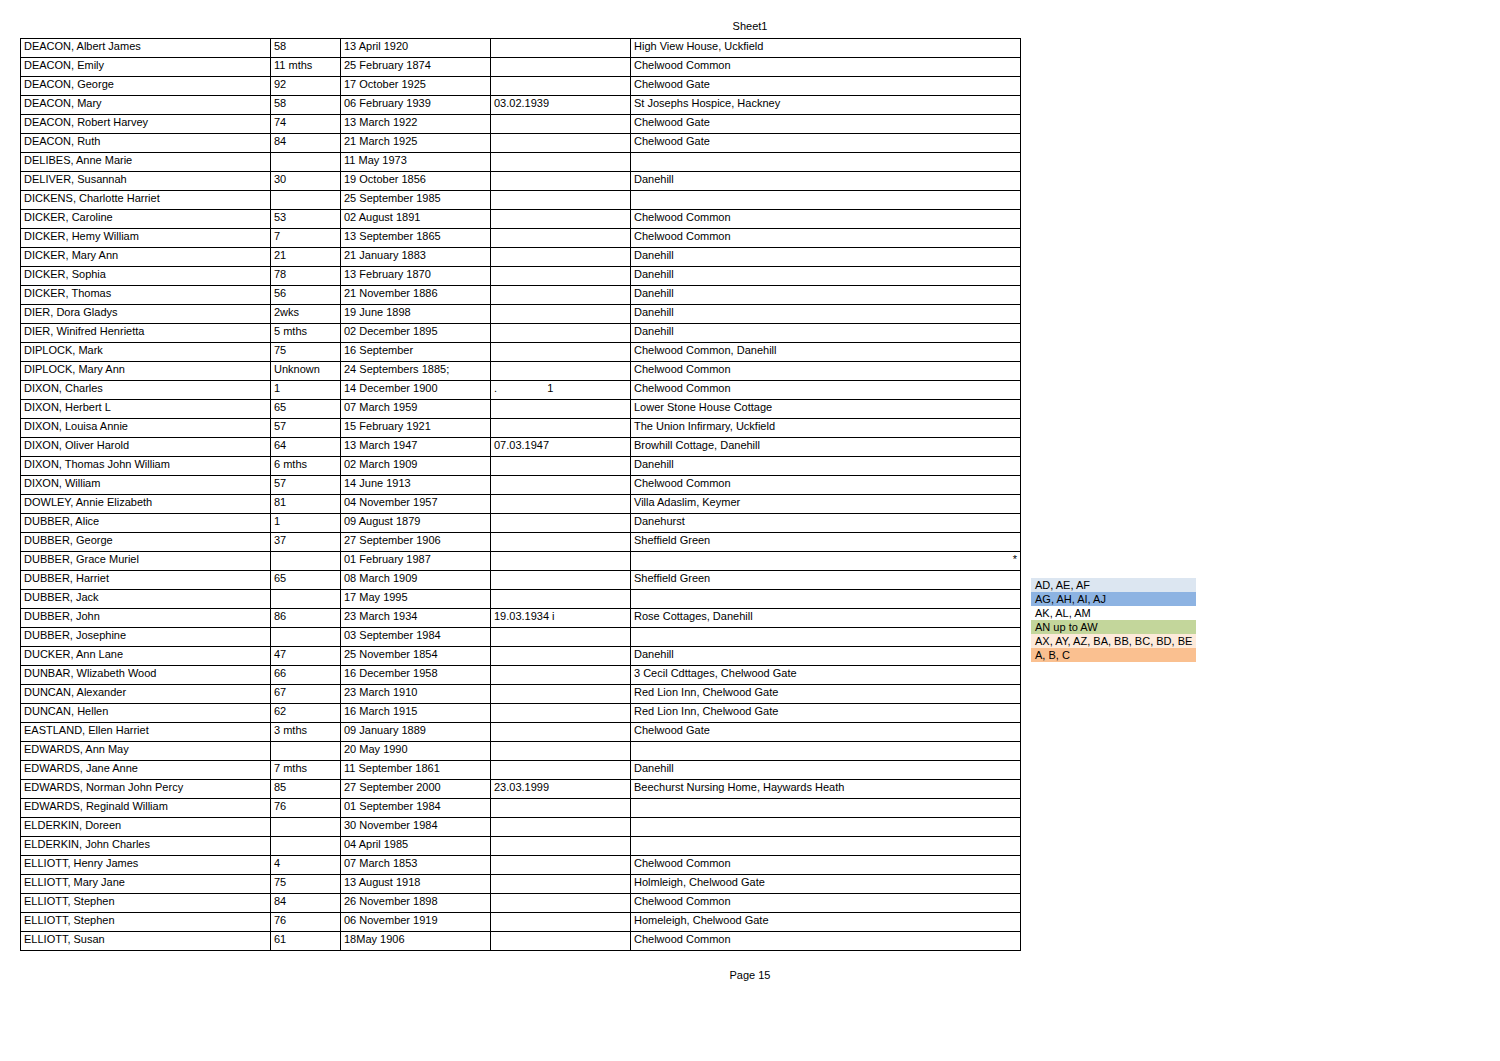Sheet1
| DEACON, Albert James | 58 | 13 April 1920 | | High View House, Uckfield |
| DEACON, Emily | 11 mths | 25 February 1874 | | Chelwood Common |
| DEACON, George | 92 | 17 October 1925 | | Chelwood Gate |
| DEACON, Mary | 58 | 06 February 1939 | 03.02.1939 | St Josephs Hospice, Hackney |
| DEACON, Robert Harvey | 74 | 13 March 1922 | | Chelwood Gate |
| DEACON, Ruth | 84 | 21 March 1925 | | Chelwood Gate |
| DELIBES, Anne Marie | | 11 May 1973 | | |
| DELIVER, Susannah | 30 | 19 October 1856 | | Danehill |
| DICKENS, Charlotte Harriet | | 25 September 1985 | | |
| DICKER, Caroline | 53 | 02 August 1891 | | Chelwood Common |
| DICKER, Hemy William | 7 | 13 September 1865 | | Chelwood Common |
| DICKER, Mary Ann | 21 | 21 January 1883 | | Danehill |
| DICKER, Sophia | 78 | 13 February 1870 | | Danehill |
| DICKER, Thomas | 56 | 21 November 1886 | | Danehill |
| DIER, Dora Gladys | 2wks | 19 June 1898 | | Danehill |
| DIER, Winifred Henrietta | 5 mths | 02 December 1895 | | Danehill |
| DIPLOCK, Mark | 75 | 16 September | | Chelwood Common, Danehill |
| DIPLOCK, Mary Ann | Unknown | 24 Septembers 1885; | | Chelwood Common |
| DIXON, Charles | 1 | 14 December 1900 | . 1 | Chelwood Common |
| DIXON, Herbert L | 65 | 07 March 1959 | | Lower Stone House Cottage |
| DIXON, Louisa Annie | 57 | 15 February 1921 | | The Union Infirmary, Uckfield |
| DIXON, Oliver Harold | 64 | 13 March 1947 | 07.03.1947 | Browhill Cottage, Danehill |
| DIXON, Thomas John William | 6 mths | 02 March 1909 | | Danehill |
| DIXON, William | 57 | 14 June 1913 | | Chelwood Common |
| DOWLEY, Annie Elizabeth | 81 | 04 November 1957 | | Villa Adaslim, Keymer |
| DUBBER, Alice | 1 | 09 August 1879 | | Danehurst |
| DUBBER, George | 37 | 27 September 1906 | | Sheffield Green |
| DUBBER, Grace Muriel | | 01 February 1987 | | * |
| DUBBER, Harriet | 65 | 08 March 1909 | | Sheffield Green |
| DUBBER, Jack | | 17 May 1995 | | |
| DUBBER, John | 86 | 23 March 1934 | 19.03.1934 i | Rose Cottages, Danehill |
| DUBBER, Josephine | | 03 September 1984 | | |
| DUCKER, Ann Lane | 47 | 25 November 1854 | | Danehill |
| DUNBAR, Wlizabeth Wood | 66 | 16 December 1958 | | 3 Cecil Cdttages, Chelwood Gate |
| DUNCAN, Alexander | 67 | 23 March 1910 | | Red Lion Inn, Chelwood Gate |
| DUNCAN, Hellen | 62 | 16 March 1915 | | Red Lion Inn, Chelwood Gate |
| EASTLAND, Ellen Harriet | 3 mths | 09 January 1889 | | Chelwood Gate |
| EDWARDS, Ann May | | 20 May 1990 | | |
| EDWARDS, Jane Anne | 7 mths | 11 September 1861 | | Danehill |
| EDWARDS, Norman John Percy | 85 | 27 September 2000 | 23.03.1999 | Beechurst Nursing Home, Haywards Heath |
| EDWARDS, Reginald William | 76 | 01 September 1984 | | |
| ELDERKIN, Doreen | | 30 November 1984 | | |
| ELDERKIN, John Charles | | 04 April 1985 | | |
| ELLIOTT, Henry James | 4 | 07 March 1853 | | Chelwood Common |
| ELLIOTT, Mary Jane | 75 | 13 August 1918 | | Holmleigh, Chelwood Gate |
| ELLIOTT, Stephen | 84 | 26 November 1898 | | Chelwood Common |
| ELLIOTT, Stephen | 76 | 06 November 1919 | | Homeleigh, Chelwood Gate |
| ELLIOTT, Susan | 61 | 18May 1906 | | Chelwood Common |
| AD, AE, AF |
| AG, AH, AI, AJ |
| AK, AL, AM |
| AN up to AW |
| AX, AY, AZ, BA, BB, BC, BD, BE |
| A, B, C |
Page 15